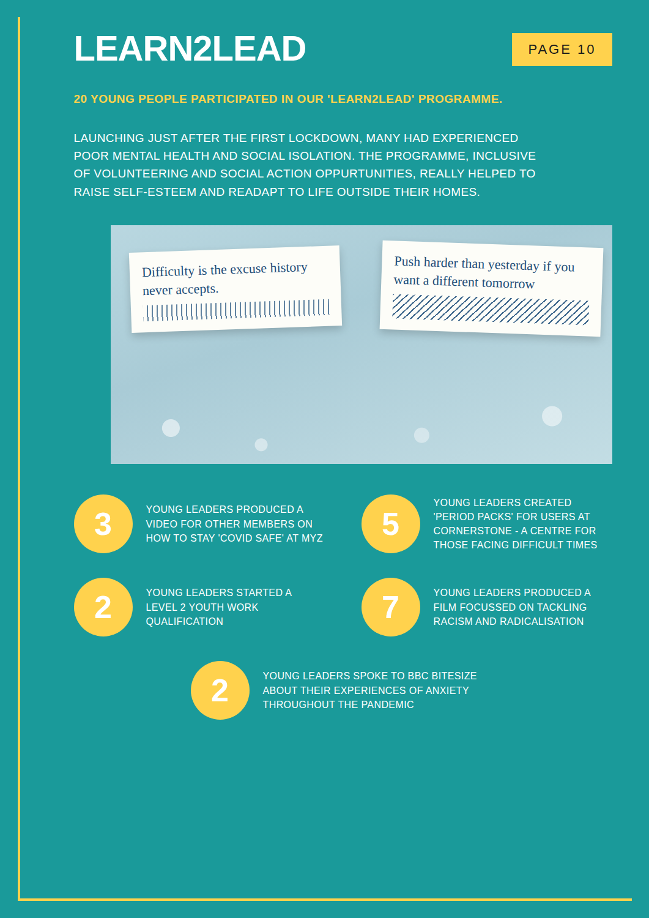LEARN2LEAD
PAGE 10
20 YOUNG PEOPLE PARTICIPATED IN OUR 'LEARN2LEAD' PROGRAMME.
LAUNCHING JUST AFTER THE FIRST LOCKDOWN, MANY HAD EXPERIENCED POOR MENTAL HEALTH AND SOCIAL ISOLATION. THE PROGRAMME, INCLUSIVE OF VOLUNTEERING AND SOCIAL ACTION OPPURTUNITIES, REALLY HELPED TO RAISE SELF-ESTEEM AND READAPT TO LIFE OUTSIDE THEIR HOMES.
Difficulty is the excuse history never accepts.
Push harder than yesterday if you want a different tomorrow
3
YOUNG LEADERS PRODUCED A VIDEO FOR OTHER MEMBERS ON HOW TO STAY 'COVID SAFE' AT MYZ
5
YOUNG LEADERS CREATED 'PERIOD PACKS' FOR USERS AT CORNERSTONE - A CENTRE FOR THOSE FACING DIFFICULT TIMES
2
YOUNG LEADERS STARTED A LEVEL 2 YOUTH WORK QUALIFICATION
7
YOUNG LEADERS PRODUCED A FILM FOCUSSED ON TACKLING RACISM AND RADICALISATION
2
YOUNG LEADERS SPOKE TO BBC BITESIZE ABOUT THEIR EXPERIENCES OF ANXIETY THROUGHOUT THE PANDEMIC